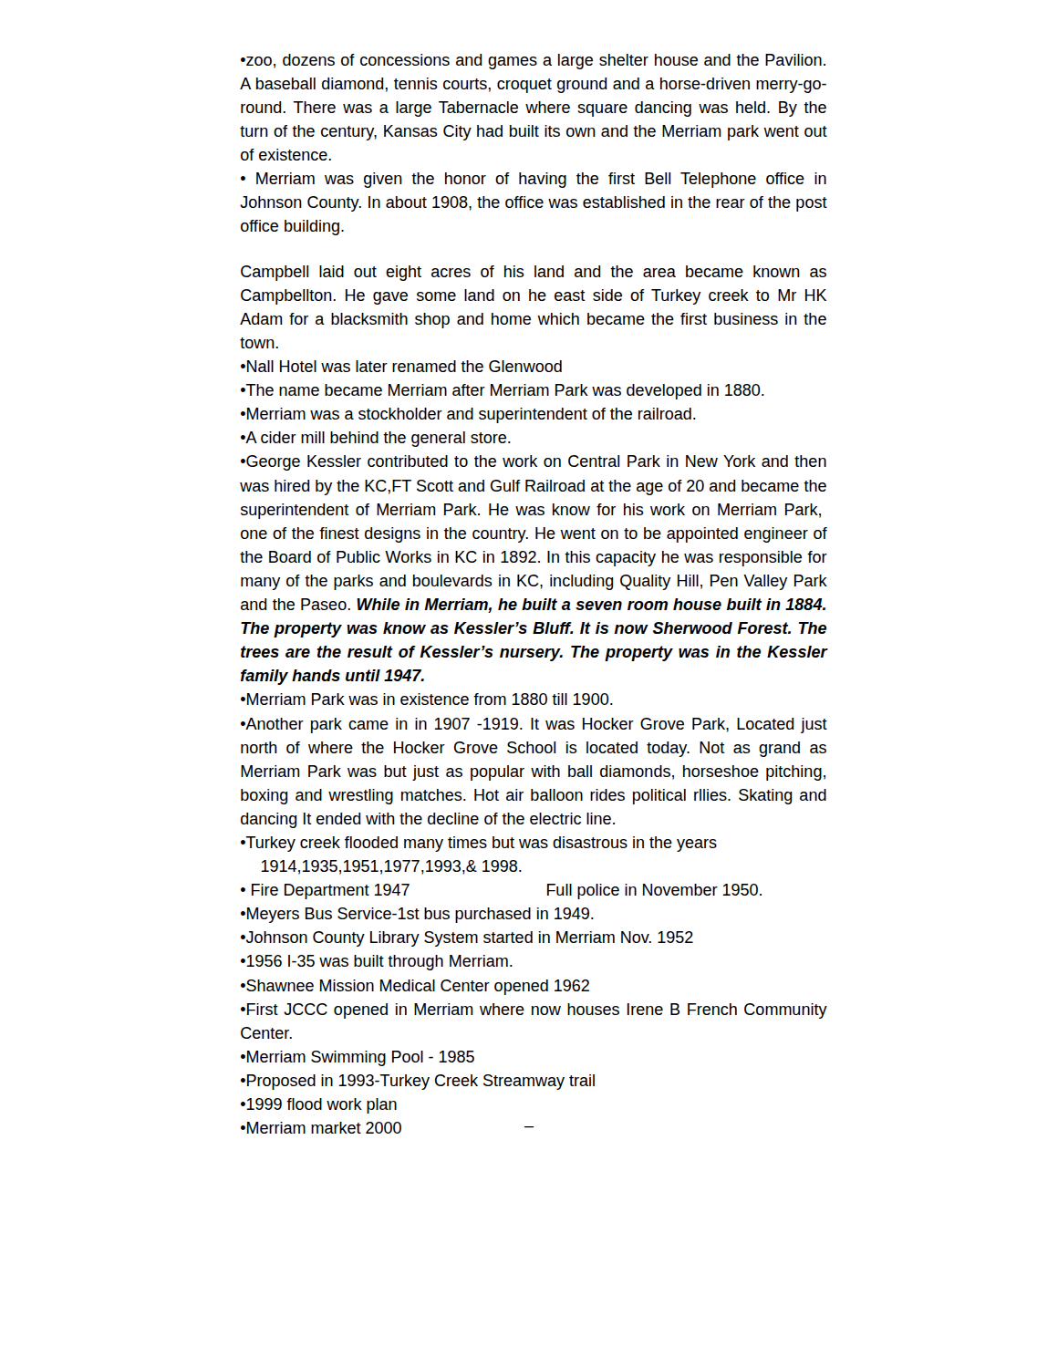•zoo, dozens of concessions and games a large shelter house and the Pavilion. A baseball diamond, tennis courts, croquet ground and a horse-driven merry-go-round. There was a large Tabernacle where square dancing was held. By the turn of the century, Kansas City had built its own and the Merriam park went out of existence.
• Merriam was given the honor of having the first Bell Telephone office in Johnson County. In about 1908, the office was established in the rear of the post office building.
Campbell laid out eight acres of his land and the area became known as Campbellton. He gave some land on he east side of Turkey creek to Mr HK Adam for a blacksmith shop and home which became the first business in the town.
•Nall Hotel was later renamed the Glenwood
•The name became Merriam after Merriam Park was developed in 1880.
•Merriam was a stockholder and superintendent of the railroad.
•A cider mill behind the general store.
•George Kessler contributed to the work on Central Park in New York and then was hired by the KC,FT Scott and Gulf Railroad at the age of 20 and became the superintendent of Merriam Park. He was know for his work on Merriam Park, one of the finest designs in the country. He went on to be appointed engineer of the Board of Public Works in KC in 1892. In this capacity he was responsible for many of the parks and boulevards in KC, including Quality Hill, Pen Valley Park and the Paseo. While in Merriam, he built a seven room house built in 1884. The property was know as Kessler’s Bluff. It is now Sherwood Forest. The trees are the result of Kessler’s nursery. The property was in the Kessler family hands until 1947.
•Merriam Park was in existence from 1880 till 1900.
•Another park came in in 1907 -1919. It was Hocker Grove Park, Located just north of where the Hocker Grove School is located today. Not as grand as Merriam Park was but just as popular with ball diamonds, horseshoe pitching, boxing and wrestling matches. Hot air balloon rides political rllies. Skating and dancing It ended with the decline of the electric line.
•Turkey creek flooded many times but was disastrous in the years
1914,1935,1951,1977,1993,& 1998.
• Fire Department 1947 Full police in November 1950.
•Meyers Bus Service-1st bus purchased in 1949.
•Johnson County Library System started in Merriam Nov. 1952
•1956 I-35 was built through Merriam.
•Shawnee Mission Medical Center opened 1962
•First JCCC opened in Merriam where now houses Irene B French Community Center.
•Merriam Swimming Pool - 1985
•Proposed in 1993-Turkey Creek Streamway trail
•1999 flood work plan
•Merriam market 2000
–